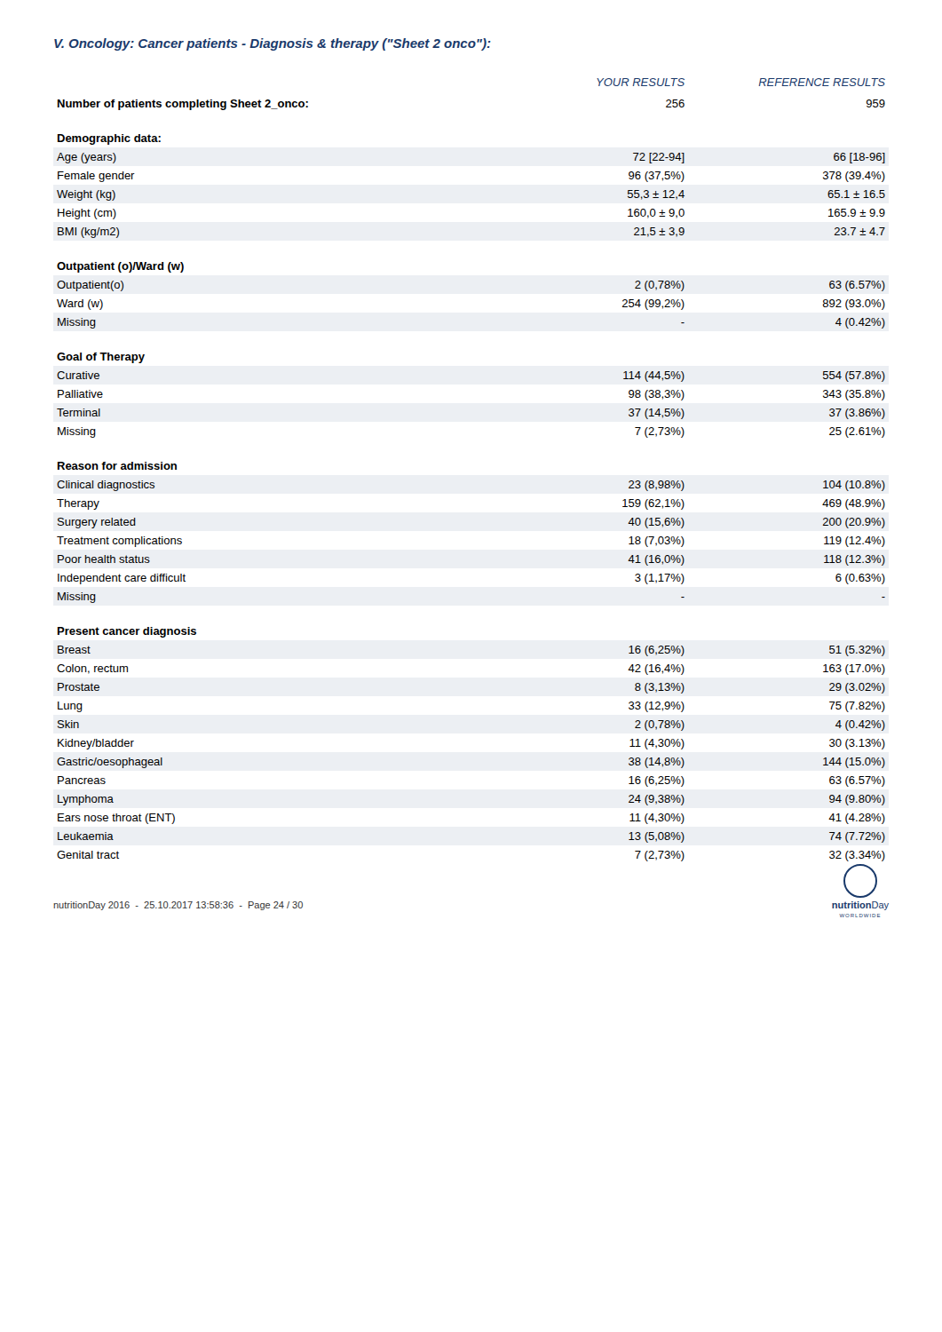V. Oncology: Cancer patients - Diagnosis & therapy ("Sheet 2 onco"):
| | YOUR RESULTS | REFERENCE RESULTS |
| --- | --- | --- |
| Number of patients completing Sheet 2_onco: | 256 | 959 |
| Demographic data: | | |
| Age (years) | 72 [22-94] | 66 [18-96] |
| Female gender | 96 (37,5%) | 378 (39.4%) |
| Weight (kg) | 55,3 ± 12,4 | 65.1 ± 16.5 |
| Height (cm) | 160,0 ± 9,0 | 165.9 ± 9.9 |
| BMI (kg/m2) | 21,5 ± 3,9 | 23.7 ± 4.7 |
| Outpatient (o)/Ward (w) | | |
| Outpatient(o) | 2 (0,78%) | 63 (6.57%) |
| Ward (w) | 254 (99,2%) | 892 (93.0%) |
| Missing | - | 4 (0.42%) |
| Goal of Therapy | | |
| Curative | 114 (44,5%) | 554 (57.8%) |
| Palliative | 98 (38,3%) | 343 (35.8%) |
| Terminal | 37 (14,5%) | 37 (3.86%) |
| Missing | 7 (2,73%) | 25 (2.61%) |
| Reason for admission | | |
| Clinical diagnostics | 23 (8,98%) | 104 (10.8%) |
| Therapy | 159 (62,1%) | 469 (48.9%) |
| Surgery related | 40 (15,6%) | 200 (20.9%) |
| Treatment complications | 18 (7,03%) | 119 (12.4%) |
| Poor health status | 41 (16,0%) | 118 (12.3%) |
| Independent care difficult | 3 (1,17%) | 6 (0.63%) |
| Missing | - | - |
| Present cancer diagnosis | | |
| Breast | 16 (6,25%) | 51 (5.32%) |
| Colon, rectum | 42 (16,4%) | 163 (17.0%) |
| Prostate | 8 (3,13%) | 29 (3.02%) |
| Lung | 33 (12,9%) | 75 (7.82%) |
| Skin | 2 (0,78%) | 4 (0.42%) |
| Kidney/bladder | 11 (4,30%) | 30 (3.13%) |
| Gastric/oesophageal | 38 (14,8%) | 144 (15.0%) |
| Pancreas | 16 (6,25%) | 63 (6.57%) |
| Lymphoma | 24 (9,38%) | 94 (9.80%) |
| Ears nose throat (ENT) | 11 (4,30%) | 41 (4.28%) |
| Leukaemia | 13 (5,08%) | 74 (7.72%) |
| Genital tract | 7 (2,73%) | 32 (3.34%) |
nutritionDay 2016 - 25.10.2017 13:58:36 - Page 24 / 30
nutrition Day
WORLDWIDE